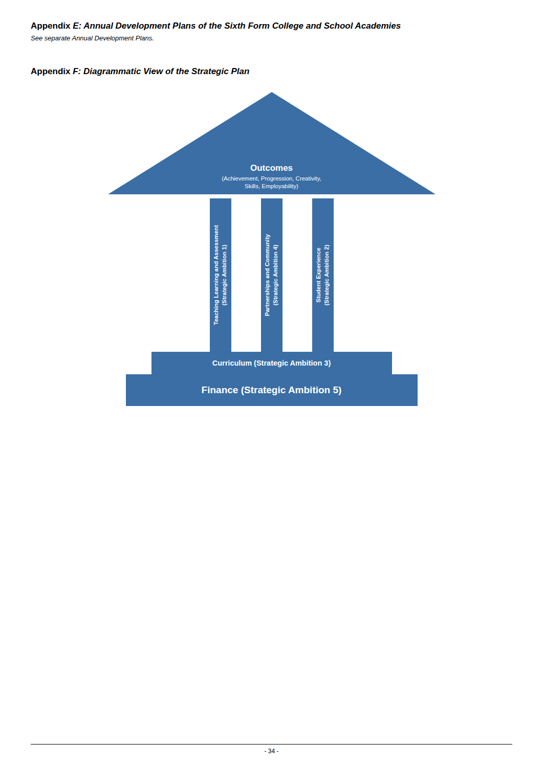Appendix E: Annual Development Plans of the Sixth Form College and School Academies
See separate Annual Development Plans.
Appendix F: Diagrammatic View of the Strategic Plan
Outcomes (Achievement, Progression, Creativity, Skills, Employability)
Teaching Learning and Assessment(Strategic Ambition 1)
Partnerships and Community(Strategic Ambition 4)
Student Experience(Strategic Ambition 2)
Curriculum (Strategic Ambition 3)
Finance (Strategic Ambition 5)
- 34 -